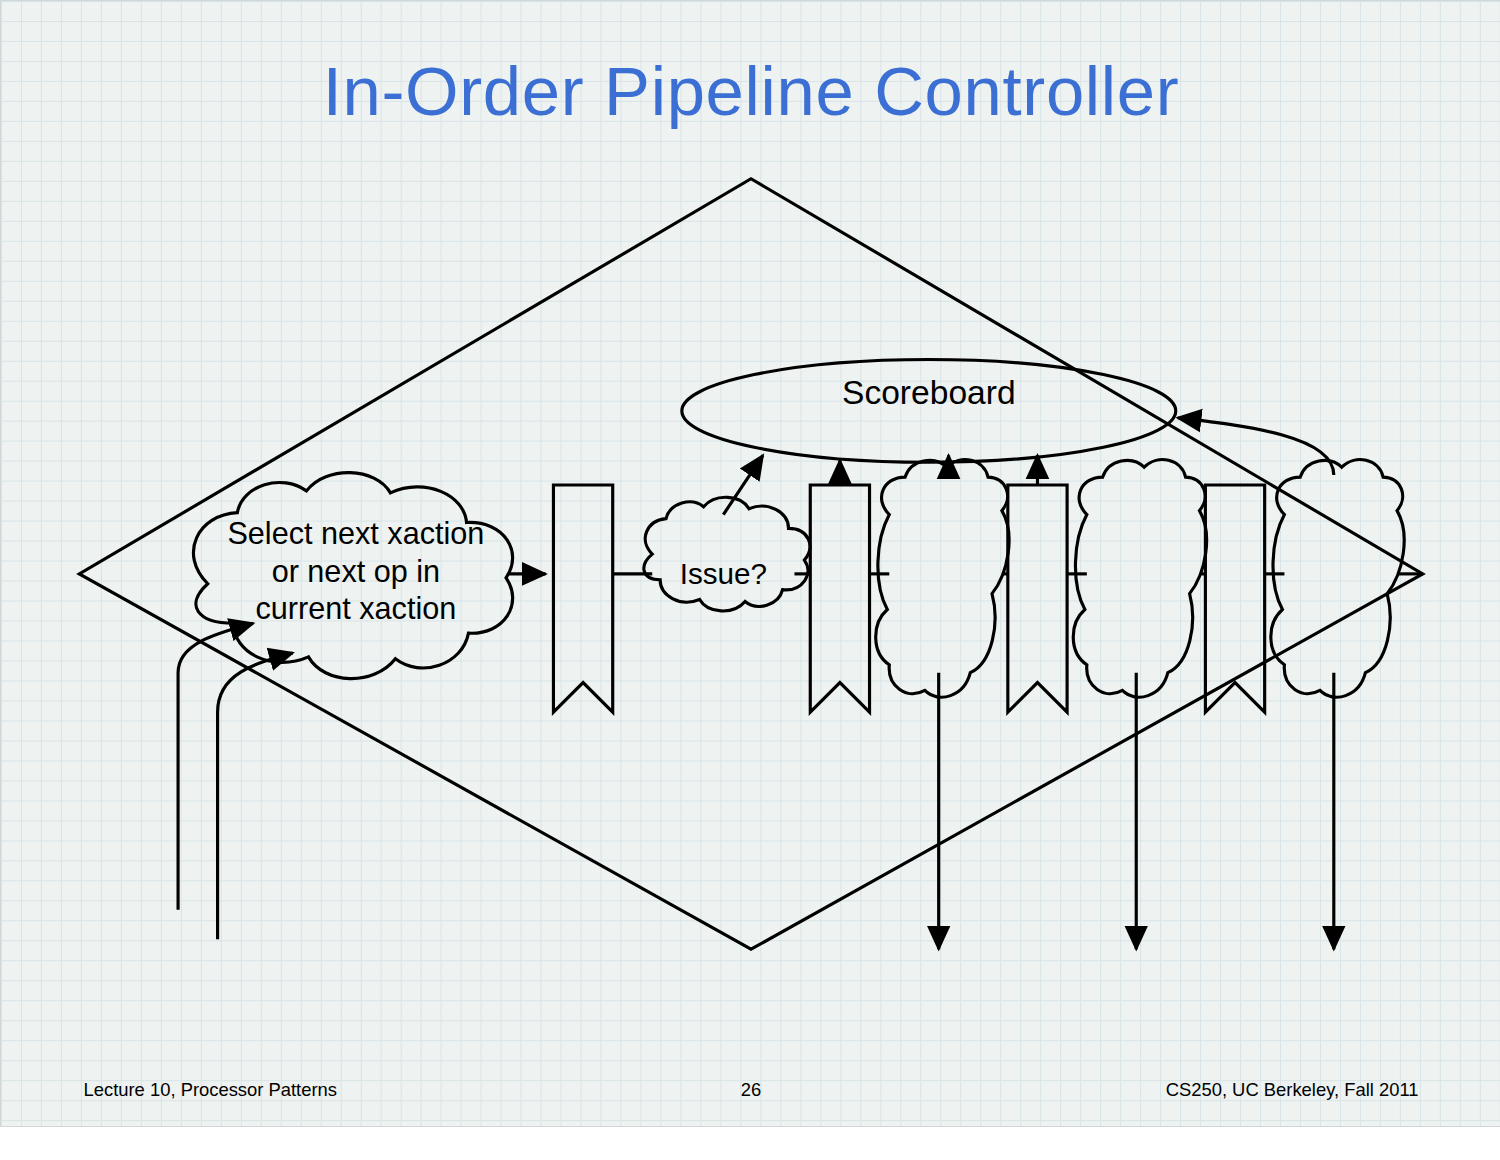In-Order Pipeline Controller
Scoreboard Select next xaction or next op in current xaction Issue?
Lecture 10, Processor Patterns 26 CS250, UC Berkeley, Fall 2011